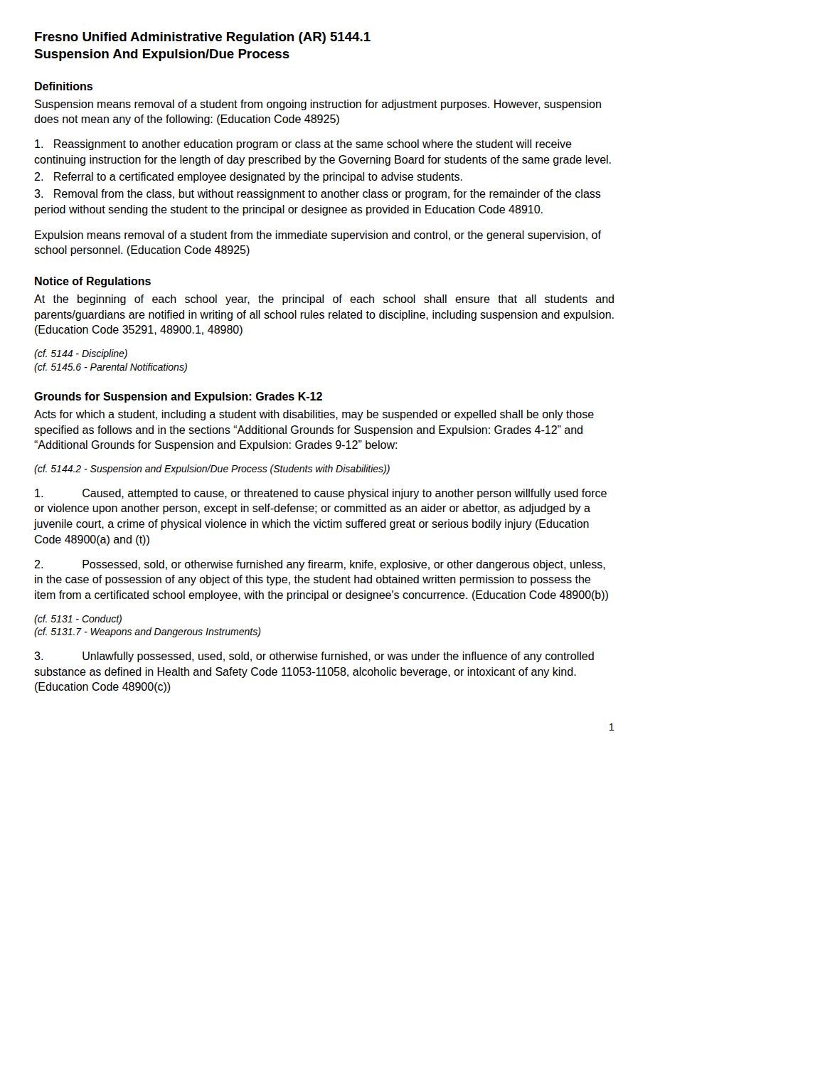Fresno Unified Administrative Regulation (AR) 5144.1
Suspension And Expulsion/Due Process
Definitions
Suspension means removal of a student from ongoing instruction for adjustment purposes. However, suspension does not mean any of the following: (Education Code 48925)
1. Reassignment to another education program or class at the same school where the student will receive continuing instruction for the length of day prescribed by the Governing Board for students of the same grade level.
2. Referral to a certificated employee designated by the principal to advise students.
3. Removal from the class, but without reassignment to another class or program, for the remainder of the class period without sending the student to the principal or designee as provided in Education Code 48910.
Expulsion means removal of a student from the immediate supervision and control, or the general supervision, of school personnel. (Education Code 48925)
Notice of Regulations
At the beginning of each school year, the principal of each school shall ensure that all students and parents/guardians are notified in writing of all school rules related to discipline, including suspension and expulsion. (Education Code 35291, 48900.1, 48980)
(cf. 5144 - Discipline)
(cf. 5145.6 - Parental Notifications)
Grounds for Suspension and Expulsion: Grades K-12
Acts for which a student, including a student with disabilities, may be suspended or expelled shall be only those specified as follows and in the sections “Additional Grounds for Suspension and Expulsion: Grades 4-12” and “Additional Grounds for Suspension and Expulsion: Grades 9-12” below:
(cf. 5144.2 - Suspension and Expulsion/Due Process (Students with Disabilities))
1. Caused, attempted to cause, or threatened to cause physical injury to another person willfully used force or violence upon another person, except in self-defense; or committed as an aider or abettor, as adjudged by a juvenile court, a crime of physical violence in which the victim suffered great or serious bodily injury (Education Code 48900(a) and (t))
2. Possessed, sold, or otherwise furnished any firearm, knife, explosive, or other dangerous object, unless, in the case of possession of any object of this type, the student had obtained written permission to possess the item from a certificated school employee, with the principal or designee's concurrence. (Education Code 48900(b))
(cf. 5131 - Conduct)
(cf. 5131.7 - Weapons and Dangerous Instruments)
3. Unlawfully possessed, used, sold, or otherwise furnished, or was under the influence of any controlled substance as defined in Health and Safety Code 11053-11058, alcoholic beverage, or intoxicant of any kind. (Education Code 48900(c))
1